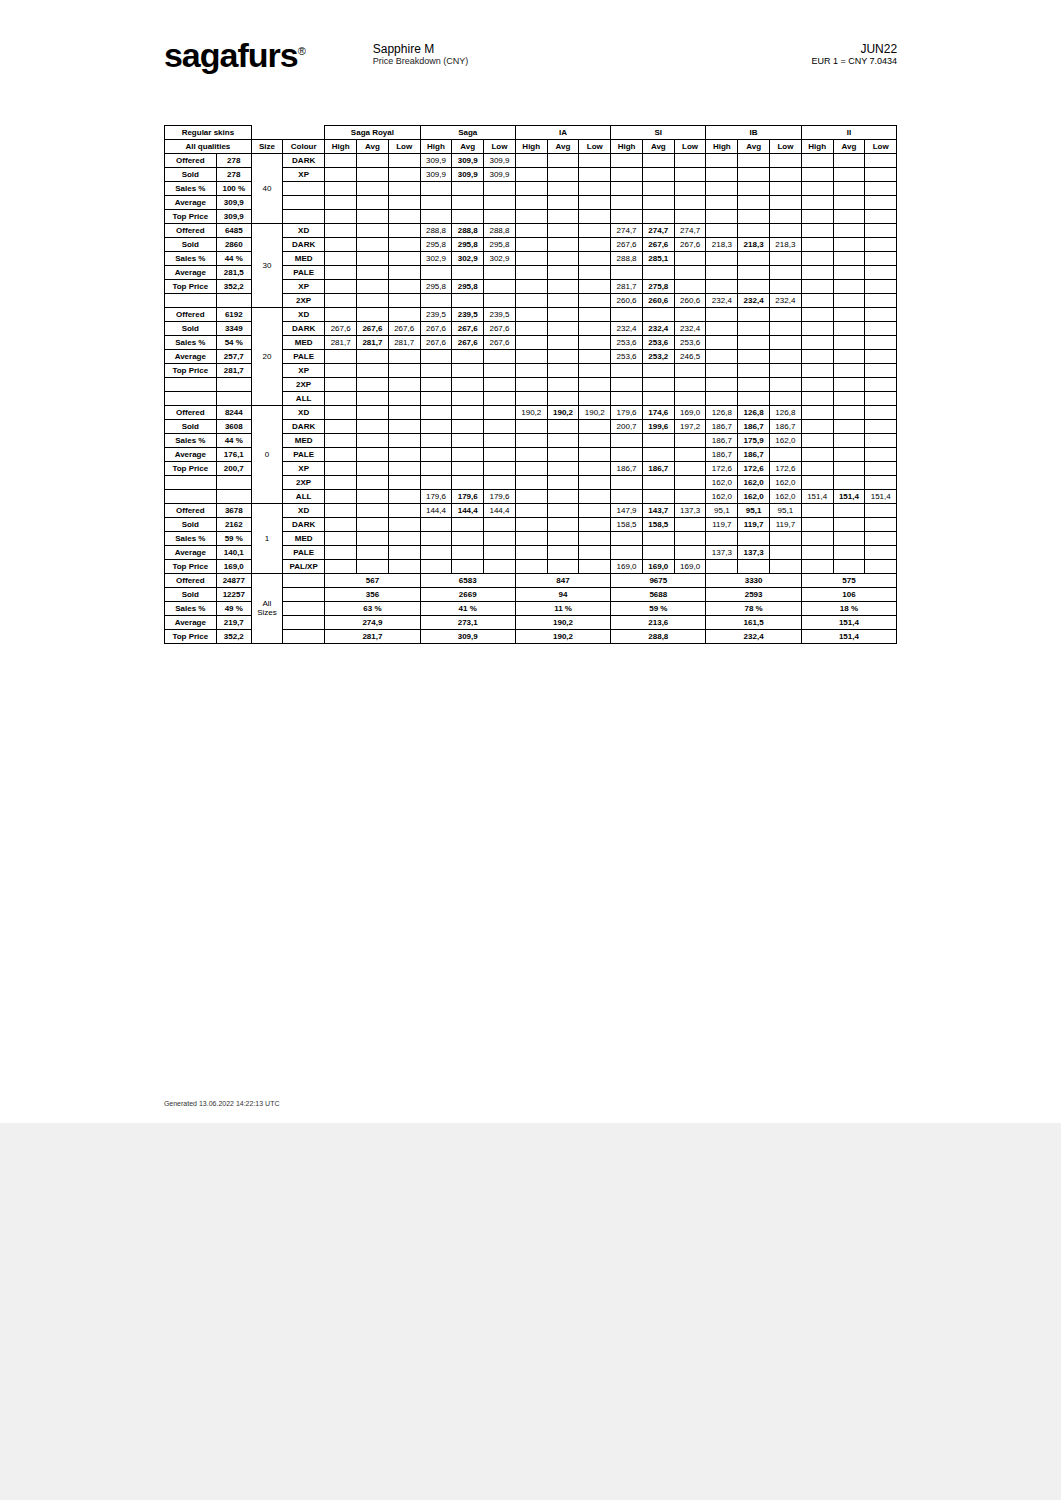sagafurs®
Sapphire M
Price Breakdown (CNY)
JUN22
EUR 1 = CNY 7.0434
| Regular skins | | | Saga Royal | Saga | IA | SI | IB | II |
| --- | --- | --- | --- | --- | --- | --- | --- | --- |
| All qualities | Size | Colour | High | Avg | Low | High | Avg | Low | High | Avg | Low | High | Avg | Low | High | Avg | Low | High | Avg | Low |
| Offered | 278 | 40 | DARK | | | | 309,9 | 309,9 | 309,9 | | | | | | | | | | | | |
| Sold | 278 | XP | | | | 309,9 | 309,9 | 309,9 | | | | | | | | | | | | |
| Sales % | 100 % | | | | | | | | | | | | | | | | | | | |
| Average | 309,9 | | | | | | | | | | | | | | | | | | | |
| Top Price | 309,9 | | | | | | | | | | | | | | | | | | | |
| Offered | 6485 | 30 | XD | | | | 288,8 | 288,8 | 288,8 | | | | 274,7 | 274,7 | 274,7 | | | | | | |
| Sold | 2860 | DARK | | | | 295,8 | 295,8 | 295,8 | | | | 267,6 | 267,6 | 267,6 | 218,3 | 218,3 | 218,3 | | | |
| Sales % | 44 % | MED | | | | 302,9 | 302,9 | 302,9 | | | | 288,8 | 285,1 | | | | | | | |
| Average | 281,5 | PALE | | | | | | | | | | | | | | | | | | |
| Top Price | 352,2 | XP | | | | 295,8 | 295,8 | | | | | 281,7 | 275,8 | | | | | | | |
| | | 2XP | | | | | | | | | | 260,6 | 260,6 | 260,6 | 232,4 | 232,4 | 232,4 | | | |
| Offered | 6192 | 20 | XD | | | | 239,5 | 239,5 | 239,5 | | | | | | | | | | | | |
| Sold | 3349 | DARK | 267,6 | 267,6 | 267,6 | 267,6 | 267,6 | 267,6 | | | | 232,4 | 232,4 | 232,4 | | | | | | |
| Sales % | 54 % | MED | 281,7 | 281,7 | 281,7 | 267,6 | 267,6 | 267,6 | | | | 253,6 | 253,6 | 253,6 | | | | | | |
| Average | 257,7 | PALE | | | | | | | | | | 253,6 | 253,2 | 246,5 | | | | | | |
| Top Price | 281,7 | XP | | | | | | | | | | | | | | | | | | |
| | | 2XP | | | | | | | | | | | | | | | | | | |
| | | ALL | | | | | | | | | | | | | | | | | | |
| Offered | 8244 | 0 | XD | | | | | | | 190,2 | 190,2 | 190,2 | 179,6 | 174,6 | 169,0 | 126,8 | 126,8 | 126,8 | | | |
| Sold | 3608 | DARK | | | | | | | | | | 200,7 | 199,6 | 197,2 | 186,7 | 186,7 | 186,7 | | | |
| Sales % | 44 % | MED | | | | | | | | | | | | | 186,7 | 175,9 | 162,0 | | | |
| Average | 176,1 | PALE | | | | | | | | | | | | | 186,7 | 186,7 | | | | |
| Top Price | 200,7 | XP | | | | | | | | | | 186,7 | 186,7 | | 172,6 | 172,6 | 172,6 | | | |
| | | 2XP | | | | | | | | | | | | | 162,0 | 162,0 | 162,0 | | | |
| | | ALL | | | | 179,6 | 179,6 | 179,6 | | | | | | | 162,0 | 162,0 | 162,0 | 151,4 | 151,4 | 151,4 |
| Offered | 3678 | 1 | XD | | | | 144,4 | 144,4 | 144,4 | | | | 147,9 | 143,7 | 137,3 | 95,1 | 95,1 | 95,1 | | | |
| Sold | 2162 | DARK | | | | | | | | | | 158,5 | 158,5 | | 119,7 | 119,7 | 119,7 | | | |
| Sales % | 59 % | MED | | | | | | | | | | | | | | | | | | |
| Average | 140,1 | PALE | | | | | | | | | | | | | 137,3 | 137,3 | | | | |
| Top Price | 169,0 | PAL/XP | | | | | | | | | | 169,0 | 169,0 | 169,0 | | | | | | |
| Offered | 24877 | All Sizes | | 567 | 6583 | 847 | 9675 | 3330 | 575 |
| Sold | 12257 | | 356 | 2669 | 94 | 5688 | 2593 | 106 |
| Sales % | 49 % | | 63 % | 41 % | 11 % | 59 % | 78 % | 18 % |
| Average | 219,7 | | 274,9 | 273,1 | 190,2 | 213,6 | 161,5 | 151,4 |
| Top Price | 352,2 | | 281,7 | 309,9 | 190,2 | 288,8 | 232,4 | 151,4 |
Generated 13.06.2022 14:22:13 UTC